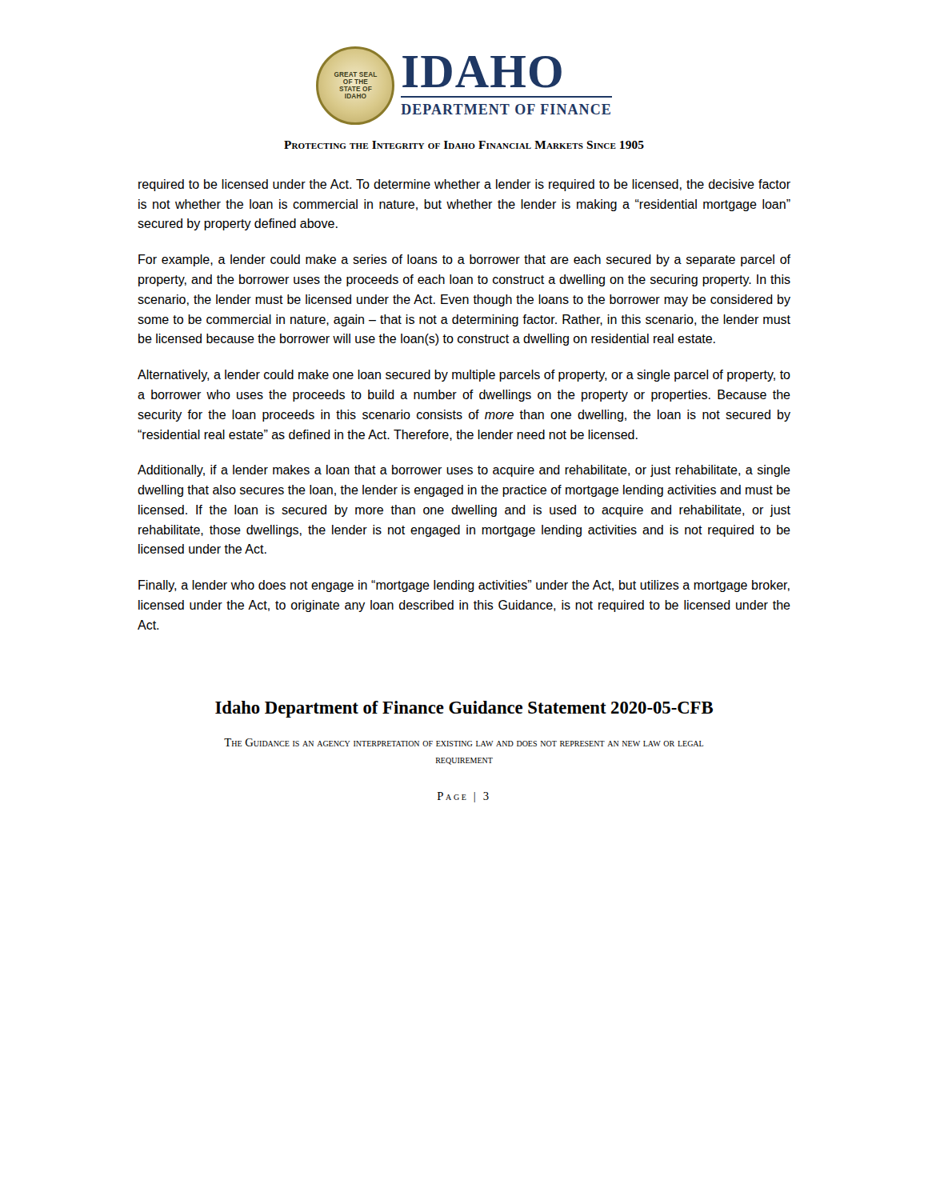GREAT SEAL
OF THE
STATE OF
IDAHO
IDAHO
DEPARTMENT OF FINANCE
Protecting the Integrity of Idaho Financial Markets Since 1905
required to be licensed under the Act. To determine whether a lender is required to be licensed, the decisive factor is not whether the loan is commercial in nature, but whether the lender is making a “residential mortgage loan” secured by property defined above.
For example, a lender could make a series of loans to a borrower that are each secured by a separate parcel of property, and the borrower uses the proceeds of each loan to construct a dwelling on the securing property. In this scenario, the lender must be licensed under the Act. Even though the loans to the borrower may be considered by some to be commercial in nature, again – that is not a determining factor. Rather, in this scenario, the lender must be licensed because the borrower will use the loan(s) to construct a dwelling on residential real estate.
Alternatively, a lender could make one loan secured by multiple parcels of property, or a single parcel of property, to a borrower who uses the proceeds to build a number of dwellings on the property or properties. Because the security for the loan proceeds in this scenario consists of more than one dwelling, the loan is not secured by “residential real estate” as defined in the Act. Therefore, the lender need not be licensed.
Additionally, if a lender makes a loan that a borrower uses to acquire and rehabilitate, or just rehabilitate, a single dwelling that also secures the loan, the lender is engaged in the practice of mortgage lending activities and must be licensed. If the loan is secured by more than one dwelling and is used to acquire and rehabilitate, or just rehabilitate, those dwellings, the lender is not engaged in mortgage lending activities and is not required to be licensed under the Act.
Finally, a lender who does not engage in “mortgage lending activities” under the Act, but utilizes a mortgage broker, licensed under the Act, to originate any loan described in this Guidance, is not required to be licensed under the Act.
Idaho Department of Finance Guidance Statement 2020-05-CFB
The Guidance is an agency interpretation of existing law and does not represent an new law or legal requirement
Page | 3